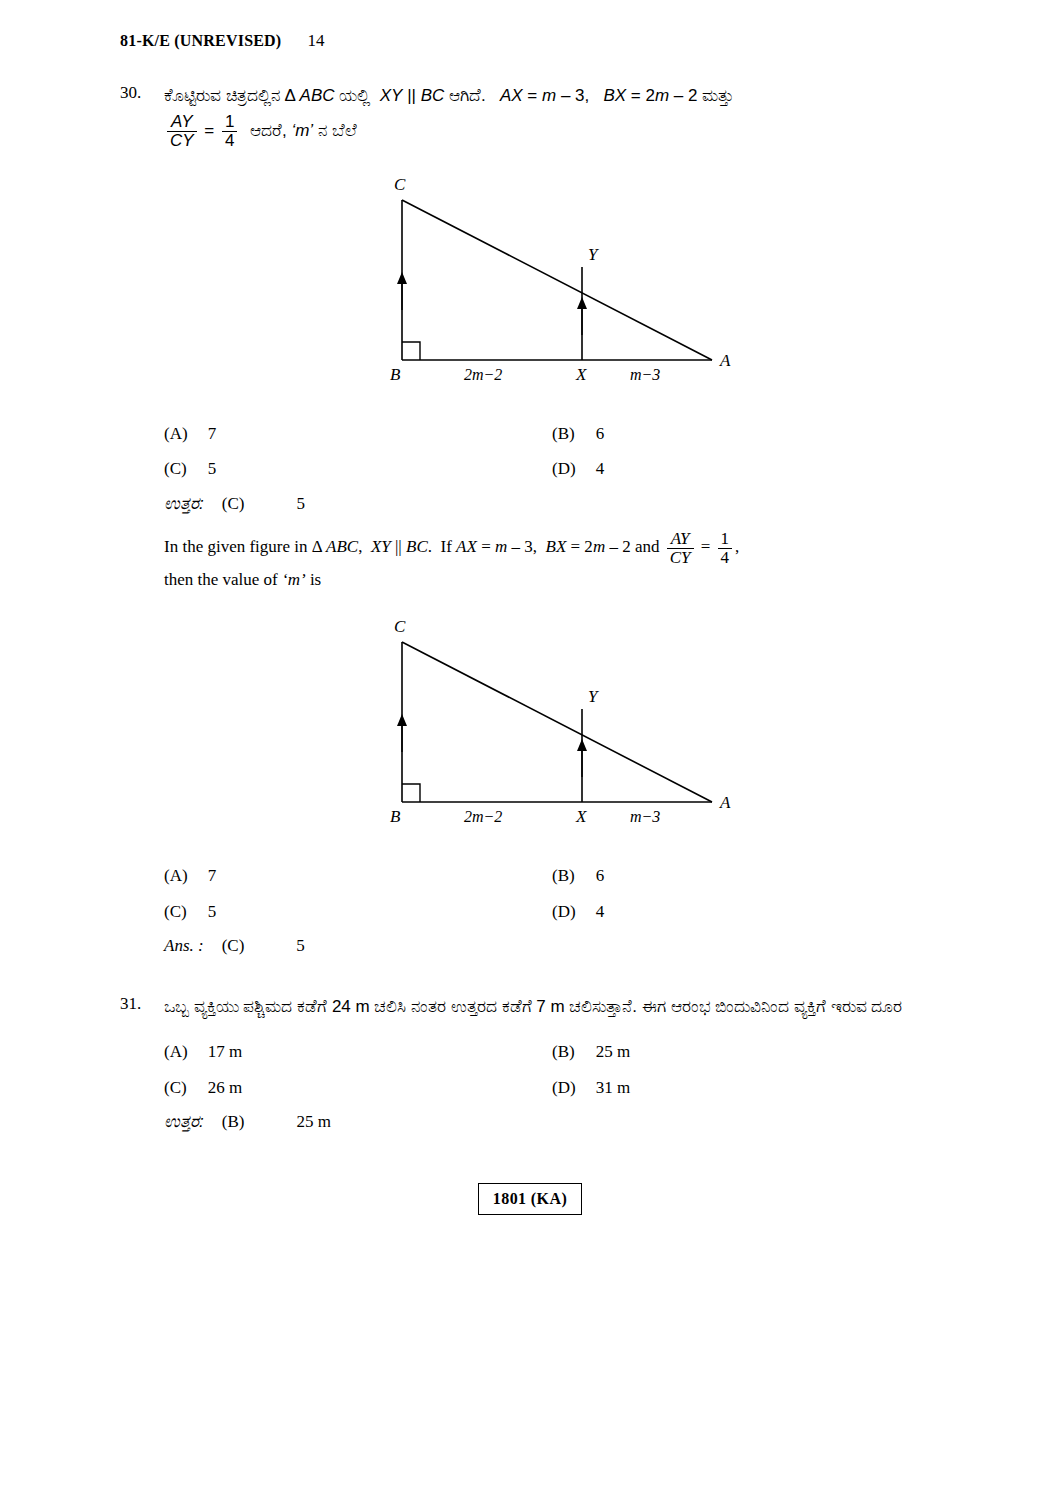81-K/E (UNREVISED) 14
30.
ಕೊಟ್ಟಿರುವ ಚಿತ್ರದಲ್ಲಿನ Δ ABC ಯಲ್ಲಿ XY || BC ಆಗಿದೆ. AX = m – 3, BX = 2m – 2 ಮತ್ತು
AY CY = 14 ಆದರೆ, ‘m’ ನ ಬೆಲೆ
C B A Y X 2m−2 m−3
| (A) | 7 | (B) | 6 |
| (C) | 5 | (D) | 4 |
ಉತ್ತರ:(C) 5
In the given figure in Δ ABC, XY || BC. If AX = m – 3, BX = 2m – 2 and AY CY = 14,
then the value of ‘m’ is
C B A Y X 2m−2 m−3
| (A) | 7 | (B) | 6 |
| (C) | 5 | (D) | 4 |
Ans. :(C) 5
31.
ಒಬ್ಬ ವ್ಯಕ್ತಿಯು ಪಶ್ಚಿಮದ ಕಡೆಗೆ 24 m ಚಲಿಸಿ ನಂತರ ಉತ್ತರದ ಕಡೆಗೆ 7 m ಚಲಿಸುತ್ತಾನೆ. ಈಗ ಆರಂಭ ಬಿಂದುವಿನಿಂದ ವ್ಯಕ್ತಿಗೆ ಇರುವ ದೂರ
| (A) | 17 m | (B) | 25 m |
| (C) | 26 m | (D) | 31 m |
ಉತ್ತರ:(B) 25 m
1801 (KA)